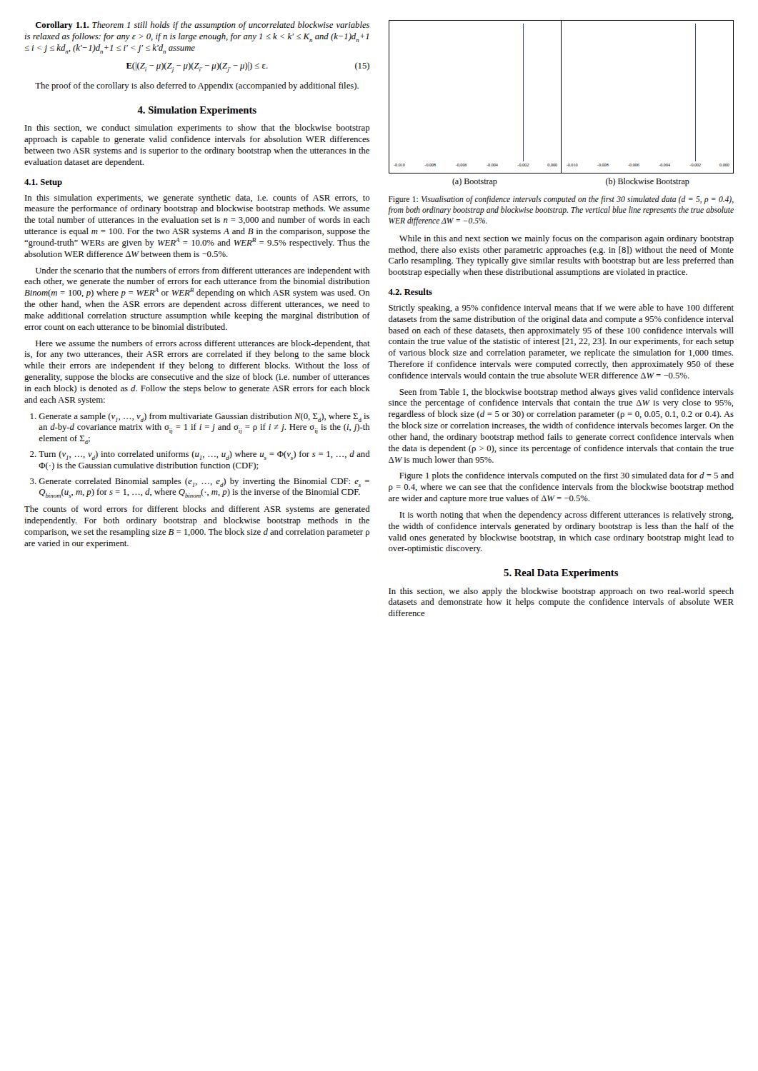Corollary 1.1. Theorem 1 still holds if the assumption of uncorrelated blockwise variables is relaxed as follows: for any ε > 0, if n is large enough, for any 1 ≤ k < k′ ≤ Kn and (k−1)dn+1 ≤ i < j ≤ kdn, (k′−1)dn+1 ≤ i′ < j′ ≤ k′dn assume
E(|(Zi − μ)(Zj − μ)(Zi′ − μ)(Zj′ − μ)|) ≤ ε. (15)
The proof of the corollary is also deferred to Appendix (accompanied by additional files).
4. Simulation Experiments
In this section, we conduct simulation experiments to show that the blockwise bootstrap approach is capable to generate valid confidence intervals for absolution WER differences between two ASR systems and is superior to the ordinary bootstrap when the utterances in the evaluation dataset are dependent.
4.1. Setup
In this simulation experiments, we generate synthetic data, i.e. counts of ASR errors, to measure the performance of ordinary bootstrap and blockwise bootstrap methods. We assume the total number of utterances in the evaluation set is n = 3,000 and number of words in each utterance is equal m = 100. For the two ASR systems A and B in the comparison, suppose the “ground-truth” WERs are given by WERA = 10.0% and WERB = 9.5% respectively. Thus the absolution WER difference ΔW between them is −0.5%.
Under the scenario that the numbers of errors from different utterances are independent with each other, we generate the number of errors for each utterance from the binomial distribution Binom(m = 100, p) where p = WERA or WERB depending on which ASR system was used. On the other hand, when the ASR errors are dependent across different utterances, we need to make additional correlation structure assumption while keeping the marginal distribution of error count on each utterance to be binomial distributed.
Here we assume the numbers of errors across different utterances are block-dependent, that is, for any two utterances, their ASR errors are correlated if they belong to the same block while their errors are independent if they belong to different blocks. Without the loss of generality, suppose the blocks are consecutive and the size of block (i.e. number of utterances in each block) is denoted as d. Follow the steps below to generate ASR errors for each block and each ASR system:
Generate a sample (v1, …, vd) from multivariate Gaussian distribution N(0, Σd), where Σd is an d-by-d covariance matrix with σij = 1 if i = j and σij = ρ if i ≠ j. Here σij is the (i, j)-th element of Σd;
Turn (v1, …, vd) into correlated uniforms (u1, …, ud) where us = Φ(vs) for s = 1, …, d and Φ(·) is the Gaussian cumulative distribution function (CDF);
Generate correlated Binomial samples (e1, …, ed) by inverting the Binomial CDF: es = Qbinom(us, m, p) for s = 1, …, d, where Qbinom(·, m, p) is the inverse of the Binomial CDF.
The counts of word errors for different blocks and different ASR systems are generated independently. For both ordinary bootstrap and blockwise bootstrap methods in the comparison, we set the resampling size B = 1,000. The block size d and correlation parameter ρ are varied in our experiment.
-0.010 -0.008 -0.006 -0.004 -0.002 0.000
-0.010 -0.008 -0.006 -0.004 -0.002 0.000
(a) Bootstrap
(b) Blockwise Bootstrap
Figure 1: Visualisation of confidence intervals computed on the first 30 simulated data (d = 5, ρ = 0.4), from both ordinary bootstrap and blockwise bootstrap. The vertical blue line represents the true absolute WER difference ΔW = −0.5%.
While in this and next section we mainly focus on the comparison again ordinary bootstrap method, there also exists other parametric approaches (e.g. in [8]) without the need of Monte Carlo resampling. They typically give similar results with bootstrap but are less preferred than bootstrap especially when these distributional assumptions are violated in practice.
4.2. Results
Strictly speaking, a 95% confidence interval means that if we were able to have 100 different datasets from the same distribution of the original data and compute a 95% confidence interval based on each of these datasets, then approximately 95 of these 100 confidence intervals will contain the true value of the statistic of interest [21, 22, 23]. In our experiments, for each setup of various block size and correlation parameter, we replicate the simulation for 1,000 times. Therefore if confidence intervals were computed correctly, then approximately 950 of these confidence intervals would contain the true absolute WER difference ΔW = −0.5%.
Seen from Table 1, the blockwise bootstrap method always gives valid confidence intervals since the percentage of confidence intervals that contain the true ΔW is very close to 95%, regardless of block size (d = 5 or 30) or correlation parameter (ρ = 0, 0.05, 0.1, 0.2 or 0.4). As the block size or correlation increases, the width of confidence intervals becomes larger. On the other hand, the ordinary bootstrap method fails to generate correct confidence intervals when the data is dependent (ρ > 0), since its percentage of confidence intervals that contain the true ΔW is much lower than 95%.
Figure 1 plots the confidence intervals computed on the first 30 simulated data for d = 5 and ρ = 0.4, where we can see that the confidence intervals from the blockwise bootstrap method are wider and capture more true values of ΔW = −0.5%.
It is worth noting that when the dependency across different utterances is relatively strong, the width of confidence intervals generated by ordinary bootstrap is less than the half of the valid ones generated by blockwise bootstrap, in which case ordinary bootstrap might lead to over-optimistic discovery.
5. Real Data Experiments
In this section, we also apply the blockwise bootstrap approach on two real-world speech datasets and demonstrate how it helps compute the confidence intervals of absolute WER difference